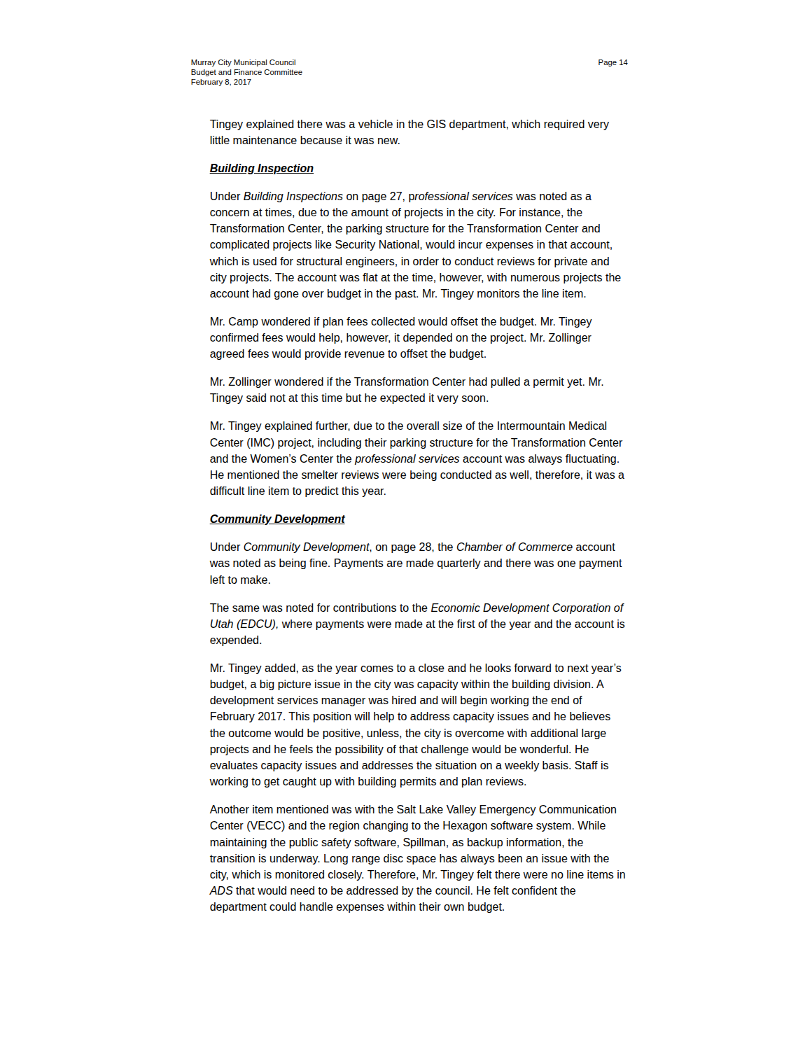Murray City Municipal Council
Budget and Finance Committee
February 8, 2017
Page 14
Tingey explained there was a vehicle in the GIS department, which required very little maintenance because it was new.
Building Inspection
Under Building Inspections on page 27, professional services was noted as a concern at times, due to the amount of projects in the city. For instance, the Transformation Center, the parking structure for the Transformation Center and complicated projects like Security National, would incur expenses in that account, which is used for structural engineers, in order to conduct reviews for private and city projects. The account was flat at the time, however, with numerous projects the account had gone over budget in the past. Mr. Tingey monitors the line item.
Mr. Camp wondered if plan fees collected would offset the budget. Mr. Tingey confirmed fees would help, however, it depended on the project. Mr. Zollinger agreed fees would provide revenue to offset the budget.
Mr. Zollinger wondered if the Transformation Center had pulled a permit yet. Mr. Tingey said not at this time but he expected it very soon.
Mr. Tingey explained further, due to the overall size of the Intermountain Medical Center (IMC) project, including their parking structure for the Transformation Center and the Women’s Center the professional services account was always fluctuating. He mentioned the smelter reviews were being conducted as well, therefore, it was a difficult line item to predict this year.
Community Development
Under Community Development, on page 28, the Chamber of Commerce account was noted as being fine. Payments are made quarterly and there was one payment left to make.
The same was noted for contributions to the Economic Development Corporation of Utah (EDCU), where payments were made at the first of the year and the account is expended.
Mr. Tingey added, as the year comes to a close and he looks forward to next year’s budget, a big picture issue in the city was capacity within the building division. A development services manager was hired and will begin working the end of February 2017. This position will help to address capacity issues and he believes the outcome would be positive, unless, the city is overcome with additional large projects and he feels the possibility of that challenge would be wonderful. He evaluates capacity issues and addresses the situation on a weekly basis. Staff is working to get caught up with building permits and plan reviews.
Another item mentioned was with the Salt Lake Valley Emergency Communication Center (VECC) and the region changing to the Hexagon software system. While maintaining the public safety software, Spillman, as backup information, the transition is underway. Long range disc space has always been an issue with the city, which is monitored closely. Therefore, Mr. Tingey felt there were no line items in ADS that would need to be addressed by the council. He felt confident the department could handle expenses within their own budget.